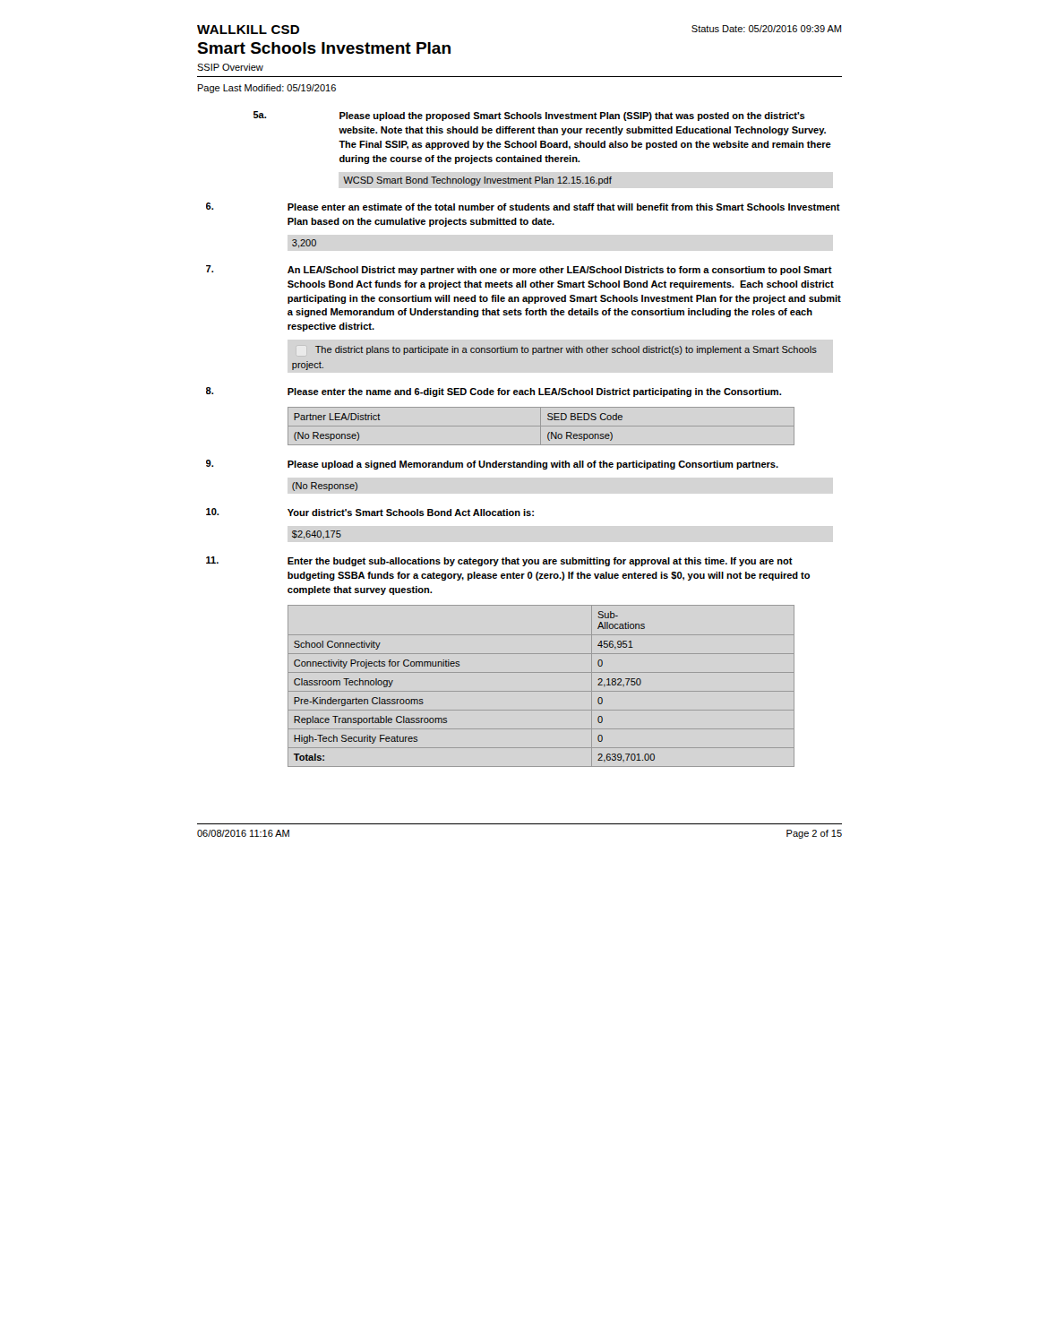WALLKILL CSD
Smart Schools Investment Plan
Status Date: 05/20/2016 09:39 AM
SSIP Overview
Page Last Modified: 05/19/2016
5a.
Please upload the proposed Smart Schools Investment Plan (SSIP) that was posted on the district's website. Note that this should be different than your recently submitted Educational Technology Survey. The Final SSIP, as approved by the School Board, should also be posted on the website and remain there during the course of the projects contained therein.
WCSD Smart Bond Technology Investment Plan 12.15.16.pdf
6.
Please enter an estimate of the total number of students and staff that will benefit from this Smart Schools Investment Plan based on the cumulative projects submitted to date.
3,200
7.
An LEA/School District may partner with one or more other LEA/School Districts to form a consortium to pool Smart Schools Bond Act funds for a project that meets all other Smart School Bond Act requirements. Each school district participating in the consortium will need to file an approved Smart Schools Investment Plan for the project and submit a signed Memorandum of Understanding that sets forth the details of the consortium including the roles of each respective district.
The district plans to participate in a consortium to partner with other school district(s) to implement a Smart Schools project.
8.
Please enter the name and 6-digit SED Code for each LEA/School District participating in the Consortium.
| Partner LEA/District | SED BEDS Code |
| (No Response) | (No Response) |
9.
Please upload a signed Memorandum of Understanding with all of the participating Consortium partners.
(No Response)
10.
Your district's Smart Schools Bond Act Allocation is:
$2,640,175
11.
Enter the budget sub-allocations by category that you are submitting for approval at this time. If you are not budgeting SSBA funds for a category, please enter 0 (zero.) If the value entered is $0, you will not be required to complete that survey question.
| | Sub- Allocations |
| School Connectivity | 456,951 |
| Connectivity Projects for Communities | 0 |
| Classroom Technology | 2,182,750 |
| Pre-Kindergarten Classrooms | 0 |
| Replace Transportable Classrooms | 0 |
| High-Tech Security Features | 0 |
| Totals: | 2,639,701.00 |
06/08/2016 11:16 AM
Page 2 of 15